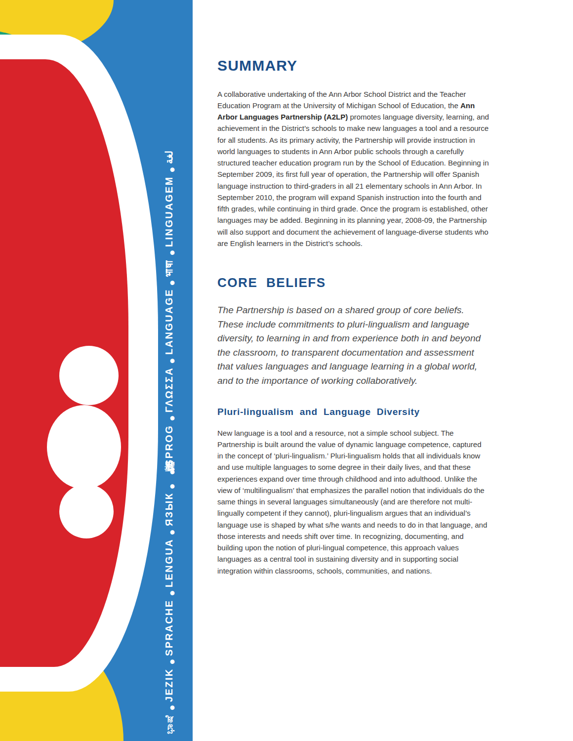ಭಾಷೆ ● JEZIK ● SPRACHE ● LENGUA ● ЯЗЫК ● 語言 ● SPROG ● ΓΛΩΣΣΑ ● LANGUAGE ● भाषा ● LINGUAGEM ● لغة
SUMMARY
A collaborative undertaking of the Ann Arbor School District and the Teacher Education Program at the University of Michigan School of Education, the Ann Arbor Languages Partnership (A2LP) promotes language diversity, learning, and achievement in the District’s schools to make new languages a tool and a resource for all students. As its primary activity, the Partnership will provide instruction in world languages to students in Ann Arbor public schools through a carefully structured teacher education program run by the School of Education. Beginning in September 2009, its first full year of operation, the Partnership will offer Spanish language instruction to third-graders in all 21 elementary schools in Ann Arbor. In September 2010, the program will expand Spanish instruction into the fourth and fifth grades, while continuing in third grade. Once the program is established, other languages may be added. Beginning in its planning year, 2008-09, the Partnership will also support and document the achievement of language-diverse students who are English learners in the District’s schools.
CORE BELIEFS
The Partnership is based on a shared group of core beliefs. These include commitments to pluri-lingualism and language diversity, to learning in and from experience both in and beyond the classroom, to transparent documentation and assessment that values languages and language learning in a global world, and to the importance of working collaboratively.
Pluri-lingualism and Language Diversity
New language is a tool and a resource, not a simple school subject. The Partnership is built around the value of dynamic language competence, captured in the concept of ‘pluri-lingualism.’ Pluri-lingualism holds that all individuals know and use multiple languages to some degree in their daily lives, and that these experiences expand over time through childhood and into adulthood. Unlike the view of ‘multilingualism’ that emphasizes the parallel notion that individuals do the same things in several languages simultaneously (and are therefore not multi-lingually competent if they cannot), pluri-lingualism argues that an individual’s language use is shaped by what s/he wants and needs to do in that language, and those interests and needs shift over time. In recognizing, documenting, and building upon the notion of pluri-lingual competence, this approach values languages as a central tool in sustaining diversity and in supporting social integration within classrooms, schools, communities, and nations.